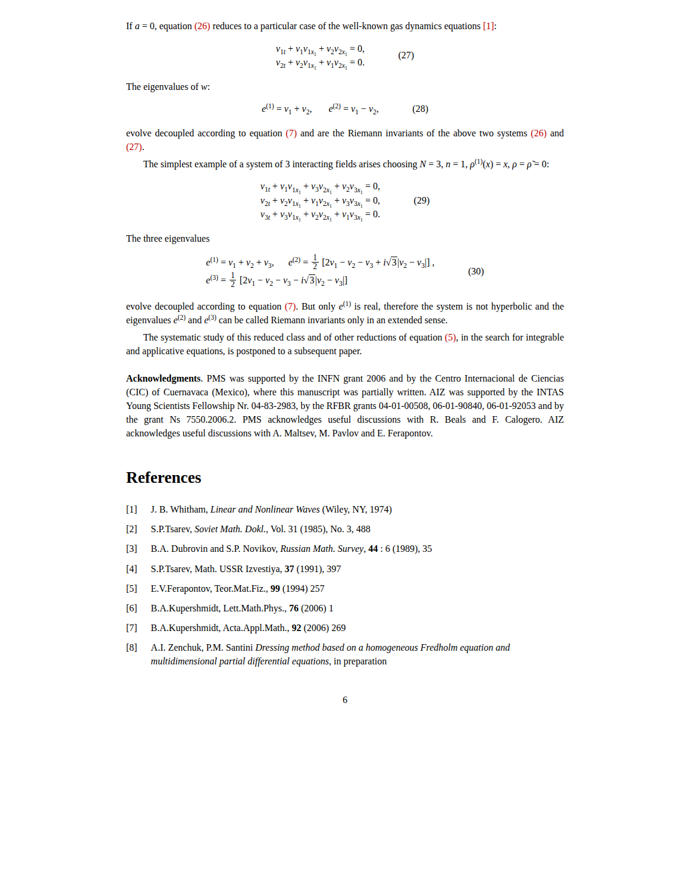If a = 0, equation (26) reduces to a particular case of the well-known gas dynamics equations [1]:
ν1t + ν1ν1x1 + ν2ν2x1 = 0,
ν2t + ν2ν1x1 + ν1ν2x1 = 0.
(27)
The eigenvalues of w:
e(1) = ν1 + ν2, e(2) = ν1 − ν2,
(28)
evolve decoupled according to equation (7) and are the Riemann invariants of the above two systems (26) and (27).
The simplest example of a system of 3 interacting fields arises choosing N = 3, n = 1, ρ(1)(x) = x, ρ = ρ̃ = 0:
ν1t + ν1ν1x1 + ν3ν2x1 + ν2ν3x1 = 0,
ν2t + ν2ν1x1 + ν1ν2x1 + ν3ν3x1 = 0,
ν3t + ν3ν1x1 + ν2ν2x1 + ν1ν3x1 = 0.
(29)
The three eigenvalues
e(1) = ν1 + ν2 + ν3, e(2) = 12 [2ν1 − ν2 − ν3 + i√3|ν2 − ν3|] ,
e(3) = 12 [2ν1 − ν2 − ν3 − i√3|ν2 − ν3|]
(30)
evolve decoupled according to equation (7). But only e(1) is real, therefore the system is not hyperbolic and the eigenvalues e(2) and e(3) can be called Riemann invariants only in an extended sense.
The systematic study of this reduced class and of other reductions of equation (5), in the search for integrable and applicative equations, is postponed to a subsequent paper.
Acknowledgments. PMS was supported by the INFN grant 2006 and by the Centro Internacional de Ciencias (CIC) of Cuernavaca (Mexico), where this manuscript was partially written. AIZ was supported by the INTAS Young Scientists Fellowship Nr. 04-83-2983, by the RFBR grants 04-01-00508, 06-01-90840, 06-01-92053 and by the grant Ns 7550.2006.2. PMS acknowledges useful discussions with R. Beals and F. Calogero. AIZ acknowledges useful discussions with A. Maltsev, M. Pavlov and E. Ferapontov.
References
[1] J. B. Whitham, Linear and Nonlinear Waves (Wiley, NY, 1974)
[2] S.P.Tsarev, Soviet Math. Dokl., Vol. 31 (1985), No. 3, 488
[3] B.A. Dubrovin and S.P. Novikov, Russian Math. Survey, 44 : 6 (1989), 35
[4] S.P.Tsarev, Math. USSR Izvestiya, 37 (1991), 397
[5] E.V.Ferapontov, Teor.Mat.Fiz., 99 (1994) 257
[6] B.A.Kupershmidt, Lett.Math.Phys., 76 (2006) 1
[7] B.A.Kupershmidt, Acta.Appl.Math., 92 (2006) 269
[8] A.I. Zenchuk, P.M. Santini Dressing method based on a homogeneous Fredholm equation and multidimensional partial differential equations, in preparation
6